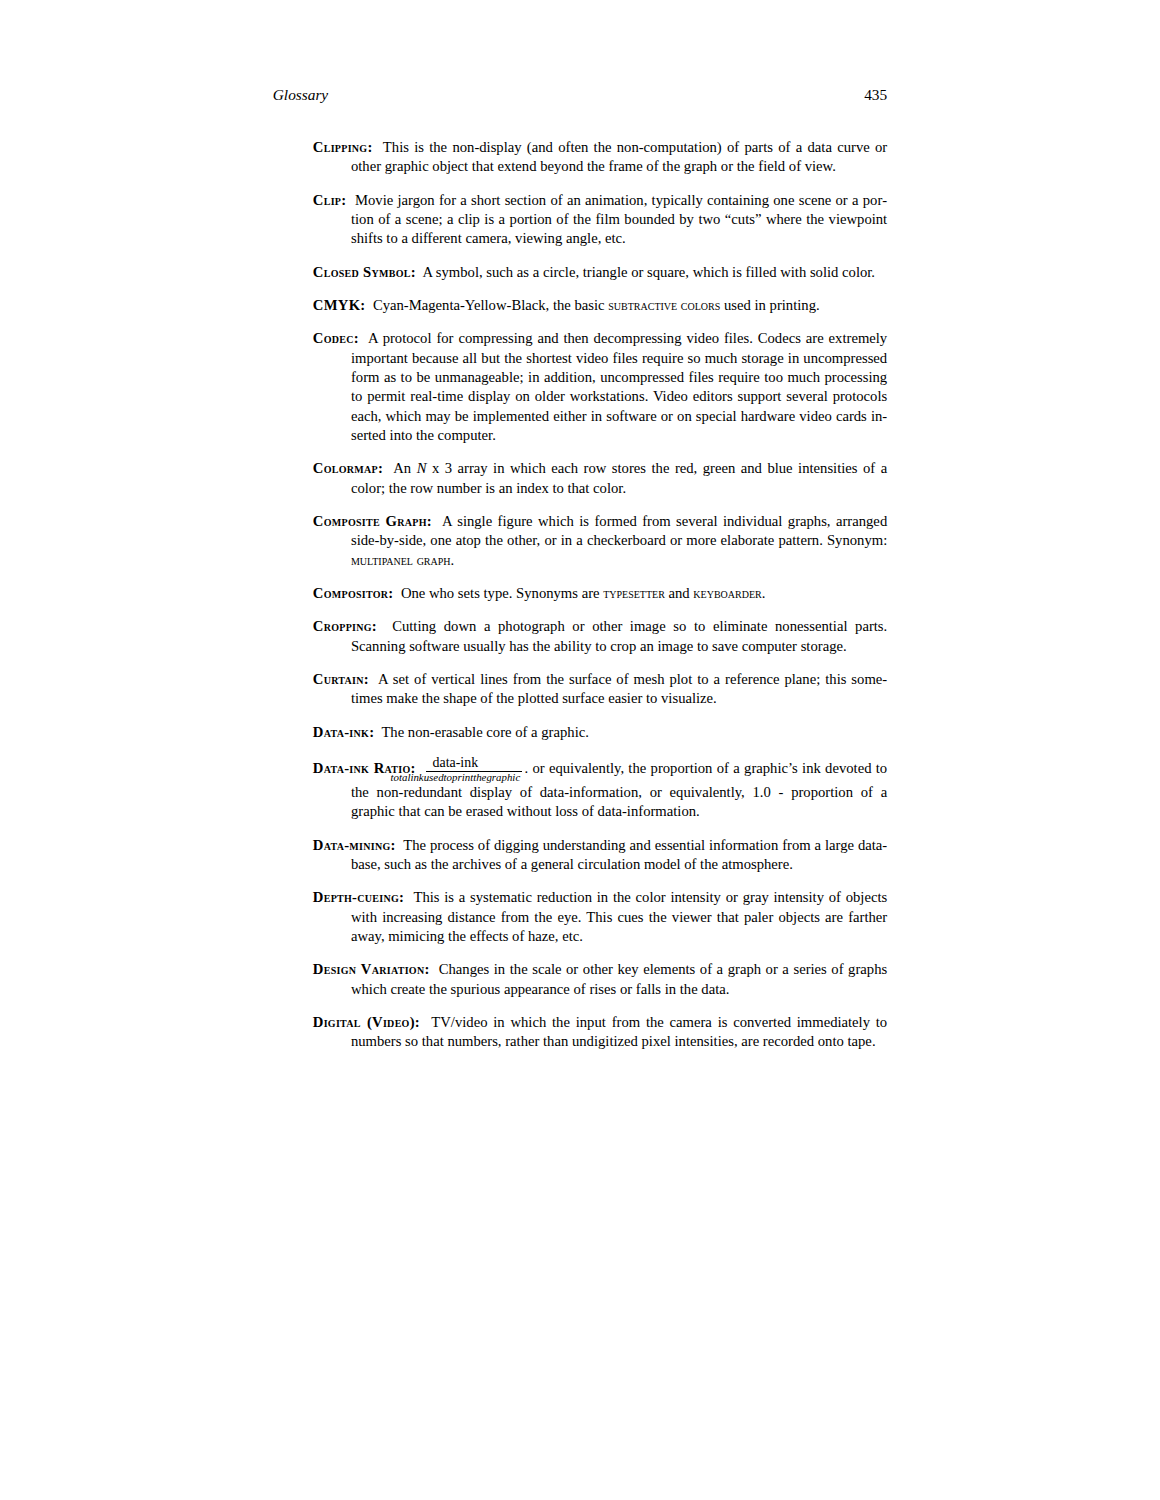Glossary 435
CLIPPING
Clipping: This is the non-display (and often the non-computation) of parts of a data curve or other graphic object that extend beyond the frame of the graph or the field of view.
CLIP
Clip: Movie jargon for a short section of an animation, typically containing one scene or a portion of a scene; a clip is a portion of the film bounded by two “cuts” where the viewpoint shifts to a different camera, viewing angle, etc.
CLOSED SYMBOL
Closed Symbol: A symbol, such as a circle, triangle or square, which is filled with solid color.
CMYK
CMYK: Cyan-Magenta-Yellow-Black, the basic subtractive colors used in printing.
CODEC
Codec: A protocol for compressing and then decompressing video files. Codecs are extremely important because all but the shortest video files require so much storage in uncompressed form as to be unmanageable; in addition, uncompressed files require too much processing to permit real-time display on older workstations. Video editors support several protocols each, which may be implemented either in software or on special hardware video cards inserted into the computer.
COLORMAP
Colormap: An N x 3 array in which each row stores the red, green and blue intensities of a color; the row number is an index to that color.
COMPOSITE GRAPH
Composite Graph: A single figure which is formed from several individual graphs, arranged side-by-side, one atop the other, or in a checkerboard or more elaborate pattern. Synonym: multipanel graph.
COMPOSITOR
Compositor: One who sets type. Synonyms are typesetter and keyboarder.
CROPPING
Cropping: Cutting down a photograph or other image so to eliminate nonessential parts. Scanning software usually has the ability to crop an image to save computer storage.
CURTAIN
Curtain: A set of vertical lines from the surface of mesh plot to a reference plane; this sometimes make the shape of the plotted surface easier to visualize.
DATA-INK
Data-ink: The non-erasable core of a graphic.
DATA-INK RATIO
Data-ink Ratio: data-ink totalinkusedtoprintthegraphic. or equivalently, the proportion of a graphic’s ink devoted to the non-redundant display of data-information, or equivalently, 1.0 - proportion of a graphic that can be erased without loss of data-information.
DATA-MINING
Data-mining: The process of digging understanding and essential information from a large data-base, such as the archives of a general circulation model of the atmosphere.
DEPTH-CUEING
Depth-cueing: This is a systematic reduction in the color intensity or gray intensity of objects with increasing distance from the eye. This cues the viewer that paler objects are farther away, mimicing the effects of haze, etc.
DESIGN VARIATION
Design Variation: Changes in the scale or other key elements of a graph or a series of graphs which create the spurious appearance of rises or falls in the data.
DIGITAL (VIDEO)
Digital (Video): TV/video in which the input from the camera is converted immediately to numbers so that numbers, rather than undigitized pixel intensities, are recorded onto tape.